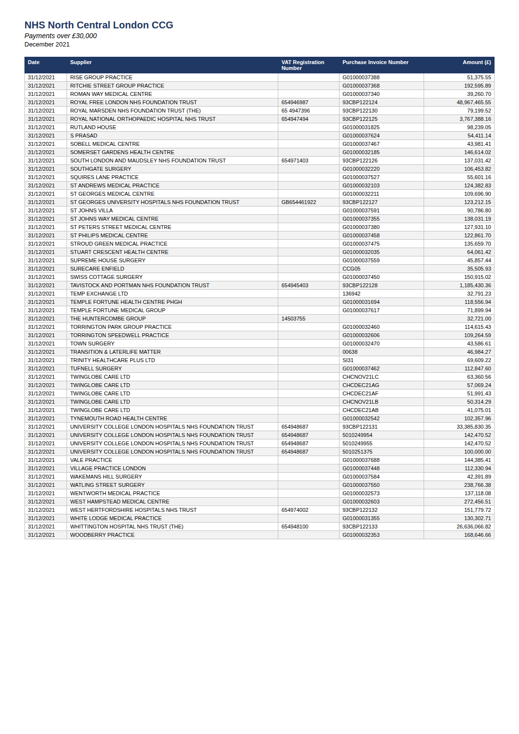NHS North Central London CCG
Payments over £30,000
December 2021
| Date | Supplier | VAT Registration Number | Purchase Invoice Number | Amount (£) |
| --- | --- | --- | --- | --- |
| 31/12/2021 | RISE GROUP PRACTICE | | G01000037388 | 51,375.55 |
| 31/12/2021 | RITCHIE STREET GROUP PRACTICE | | G01000037368 | 192,595.89 |
| 31/12/2021 | ROMAN WAY MEDICAL CENTRE | | G01000037340 | 39,260.70 |
| 31/12/2021 | ROYAL FREE LONDON NHS FOUNDATION TRUST | 654946987 | 93CBP122124 | 48,967,465.55 |
| 31/12/2021 | ROYAL MARSDEN NHS FOUNDATION TRUST (THE) | 65 4947396 | 93CBP122130 | 79,199.52 |
| 31/12/2021 | ROYAL NATIONAL ORTHOPAEDIC HOSPITAL NHS TRUST | 654947494 | 93CBP122125 | 3,767,388.16 |
| 31/12/2021 | RUTLAND HOUSE | | G01000031825 | 98,239.05 |
| 31/12/2021 | S PRASAD | | G01000037624 | 54,411.14 |
| 31/12/2021 | SOBELL MEDICAL CENTRE | | G01000037467 | 43,981.41 |
| 31/12/2021 | SOMERSET GARDENS HEALTH CENTRE | | G01000032185 | 146,614.02 |
| 31/12/2021 | SOUTH LONDON AND MAUDSLEY NHS FOUNDATION TRUST | 654971403 | 93CBP122126 | 137,031.42 |
| 31/12/2021 | SOUTHGATE SURGERY | | G01000032220 | 106,453.82 |
| 31/12/2021 | SQUIRES LANE PRACTICE | | G01000037527 | 55,601.16 |
| 31/12/2021 | ST ANDREWS MEDICAL PRACTICE | | G01000032103 | 124,382.83 |
| 31/12/2021 | ST GEORGES MEDICAL CENTRE | | G01000032211 | 109,696.90 |
| 31/12/2021 | ST GEORGES UNIVERSITY HOSPITALS NHS FOUNDATION TRUST | GB654461922 | 93CBP122127 | 123,212.15 |
| 31/12/2021 | ST JOHNS VILLA | | G01000037591 | 90,786.80 |
| 31/12/2021 | ST JOHNS WAY MEDICAL CENTRE | | G01000037355 | 138,031.19 |
| 31/12/2021 | ST PETERS STREET MEDICAL CENTRE | | G01000037380 | 127,931.10 |
| 31/12/2021 | ST PHILIPS MEDICAL CENTRE | | G01000037458 | 122,861.70 |
| 31/12/2021 | STROUD GREEN MEDICAL PRACTICE | | G01000037475 | 135,659.70 |
| 31/12/2021 | STUART CRESCENT HEALTH CENTRE | | G01000032035 | 64,061.42 |
| 31/12/2021 | SUPREME HOUSE SURGERY | | G01000037559 | 45,857.44 |
| 31/12/2021 | SURECARE ENFIELD | | CCG05 | 35,505.93 |
| 31/12/2021 | SWISS COTTAGE SURGERY | | G01000037450 | 150,915.02 |
| 31/12/2021 | TAVISTOCK AND PORTMAN NHS FOUNDATION TRUST | 654945403 | 93CBP122128 | 1,185,430.36 |
| 31/12/2021 | TEMP EXCHANGE LTD | | 136942 | 32,791.23 |
| 31/12/2021 | TEMPLE FORTUNE HEALTH CENTRE PHGH | | G01000031694 | 118,556.94 |
| 31/12/2021 | TEMPLE FORTUNE MEDICAL GROUP | | G01000037617 | 71,899.94 |
| 31/12/2021 | THE HUNTERCOMBE GROUP | 14503755 | | 32,721.00 |
| 31/12/2021 | TORRINGTON PARK GROUP PRACTICE | | G01000032460 | 114,615.43 |
| 31/12/2021 | TORRINGTON SPEEDWELL PRACTICE | | G01000032606 | 109,264.59 |
| 31/12/2021 | TOWN SURGERY | | G01000032470 | 43,586.61 |
| 31/12/2021 | TRANSITION & LATERLIFE MATTER | | 00638 | 46,984.27 |
| 31/12/2021 | TRINITY HEALTHCARE PLUS LTD | | SI31 | 69,609.22 |
| 31/12/2021 | TUFNELL SURGERY | | G01000037462 | 112,847.60 |
| 31/12/2021 | TWINGLOBE CARE LTD | | CHCNOV21LC | 63,360.56 |
| 31/12/2021 | TWINGLOBE CARE LTD | | CHCDEC21AG | 57,069.24 |
| 31/12/2021 | TWINGLOBE CARE LTD | | CHCDEC21AF | 51,991.43 |
| 31/12/2021 | TWINGLOBE CARE LTD | | CHCNOV21LB | 50,314.29 |
| 31/12/2021 | TWINGLOBE CARE LTD | | CHCDEC21AB | 41,075.01 |
| 31/12/2021 | TYNEMOUTH ROAD HEALTH CENTRE | | G01000032542 | 102,357.96 |
| 31/12/2021 | UNIVERSITY COLLEGE LONDON HOSPITALS NHS FOUNDATION TRUST | 654948687 | 93CBP122131 | 33,385,830.35 |
| 31/12/2021 | UNIVERSITY COLLEGE LONDON HOSPITALS NHS FOUNDATION TRUST | 654948687 | 5010249954 | 142,470.52 |
| 31/12/2021 | UNIVERSITY COLLEGE LONDON HOSPITALS NHS FOUNDATION TRUST | 654948687 | 5010249955 | 142,470.52 |
| 31/12/2021 | UNIVERSITY COLLEGE LONDON HOSPITALS NHS FOUNDATION TRUST | 654948687 | 5010251375 | 100,000.00 |
| 31/12/2021 | VALE PRACTICE | | G01000037688 | 144,385.41 |
| 31/12/2021 | VILLAGE PRACTICE LONDON | | G01000037448 | 112,330.94 |
| 31/12/2021 | WAKEMANS HILL SURGERY | | G01000037584 | 42,391.89 |
| 31/12/2021 | WATLING STREET SURGERY | | G01000037550 | 238,766.38 |
| 31/12/2021 | WENTWORTH MEDICAL PRACTICE | | G01000032573 | 137,118.08 |
| 31/12/2021 | WEST HAMPSTEAD MEDICAL CENTRE | | G01000032603 | 272,456.51 |
| 31/12/2021 | WEST HERTFORDSHIRE HOSPITALS NHS TRUST | 654974002 | 93CBP122132 | 151,779.72 |
| 31/12/2021 | WHITE LODGE MEDICAL PRACTICE | | G01000031355 | 130,302.71 |
| 31/12/2021 | WHITTINGTON HOSPITAL NHS TRUST (THE) | 654948100 | 93CBP122133 | 26,636,066.82 |
| 31/12/2021 | WOODBERRY PRACTICE | | G01000032353 | 168,646.66 |